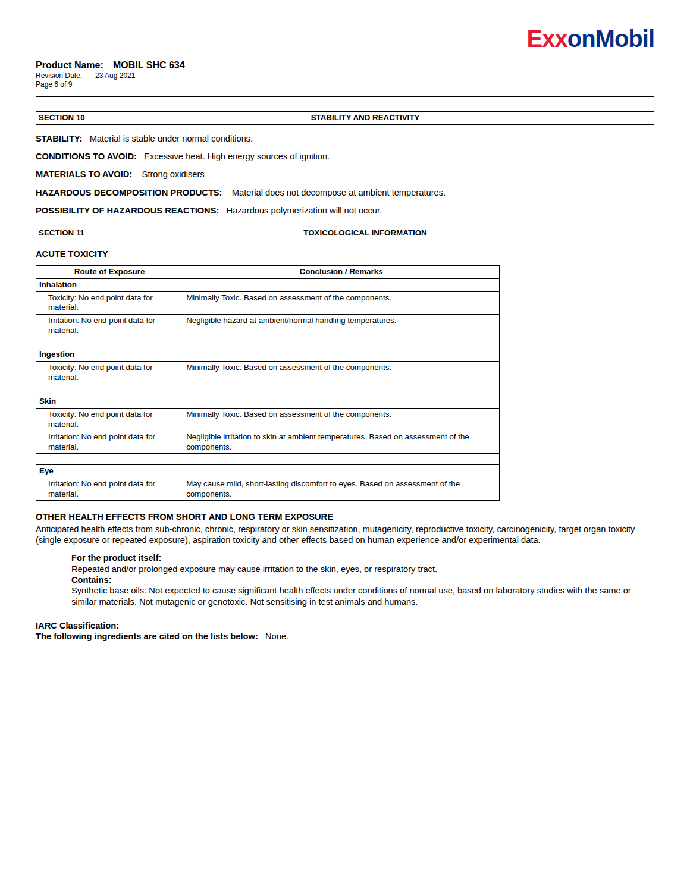Exx onMobil
Product Name: MOBIL SHC 634
Revision Date: 23 Aug 2021
Page 6 of 9
SECTION 10 STABILITY AND REACTIVITY
STABILITY: Material is stable under normal conditions.
CONDITIONS TO AVOID: Excessive heat. High energy sources of ignition.
MATERIALS TO AVOID: Strong oxidisers
HAZARDOUS DECOMPOSITION PRODUCTS: Material does not decompose at ambient temperatures.
POSSIBILITY OF HAZARDOUS REACTIONS: Hazardous polymerization will not occur.
SECTION 11 TOXICOLOGICAL INFORMATION
ACUTE TOXICITY
| Route of Exposure | Conclusion / Remarks |
| --- | --- |
| Inhalation | |
| Toxicity: No end point data for material. | Minimally Toxic. Based on assessment of the components. |
| Irritation: No end point data for material. | Negligible hazard at ambient/normal handling temperatures. |
| Ingestion | |
| Toxicity: No end point data for material. | Minimally Toxic. Based on assessment of the components. |
| Skin | |
| Toxicity: No end point data for material. | Minimally Toxic. Based on assessment of the components. |
| Irritation: No end point data for material. | Negligible irritation to skin at ambient temperatures. Based on assessment of the components. |
| Eye | |
| Irritation: No end point data for material. | May cause mild, short-lasting discomfort to eyes. Based on assessment of the components. |
OTHER HEALTH EFFECTS FROM SHORT AND LONG TERM EXPOSURE
Anticipated health effects from sub-chronic, chronic, respiratory or skin sensitization, mutagenicity, reproductive toxicity, carcinogenicity, target organ toxicity (single exposure or repeated exposure), aspiration toxicity and other effects based on human experience and/or experimental data.
For the product itself:
Repeated and/or prolonged exposure may cause irritation to the skin, eyes, or respiratory tract.
Contains:
Synthetic base oils: Not expected to cause significant health effects under conditions of normal use, based on laboratory studies with the same or similar materials. Not mutagenic or genotoxic. Not sensitising in test animals and humans.
IARC Classification:
The following ingredients are cited on the lists below: None.